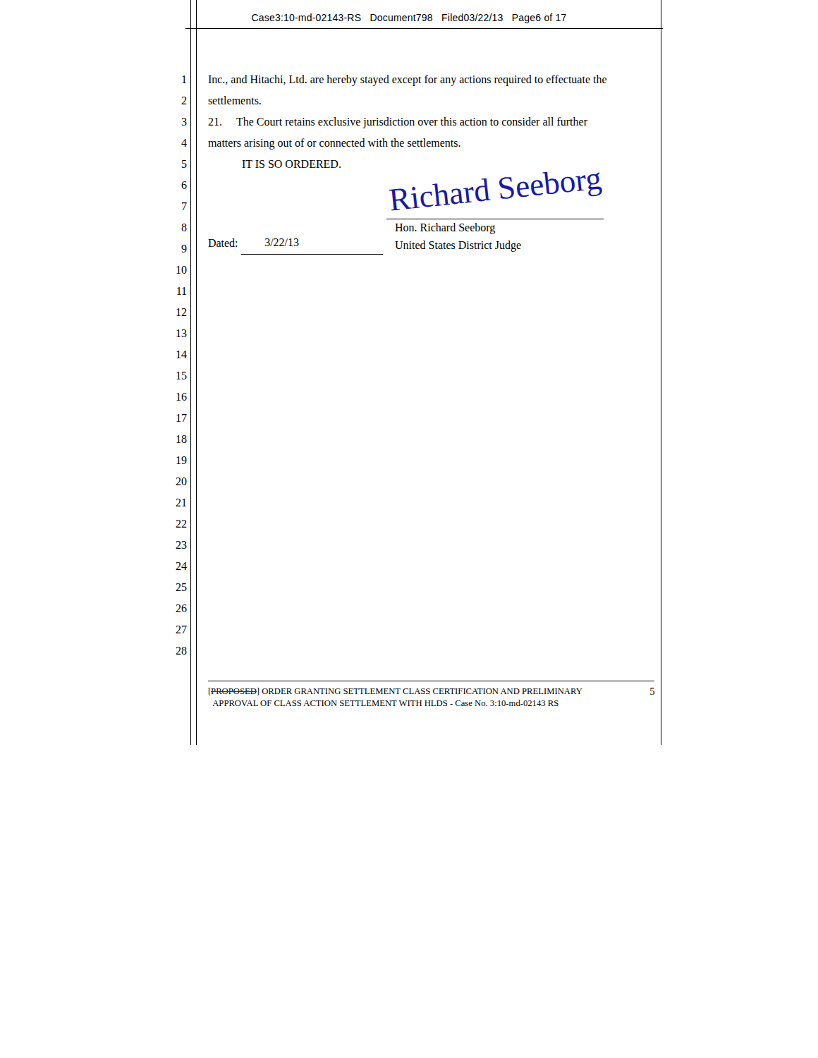Case3:10-md-02143-RS Document798 Filed03/22/13 Page6 of 17
1
2
3
4
5
6
7
8
9
10
11
12
13
14
15
16
17
18
19
20
21
22
23
24
25
26
27
28
Inc., and Hitachi, Ltd. are hereby stayed except for any actions required to effectuate the
settlements.
21. The Court retains exclusive jurisdiction over this action to consider all further
matters arising out of or connected with the settlements.
IT IS SO ORDERED.
Dated: 3/22/13 Hon. Richard Seeborg United States District Judge
Richard Seeborg
[PROPOSED] ORDER GRANTING SETTLEMENT CLASS CERTIFICATION AND PRELIMINARY
APPROVAL OF CLASS ACTION SETTLEMENT WITH HLDS - Case No. 3:10-md-02143 RS 5